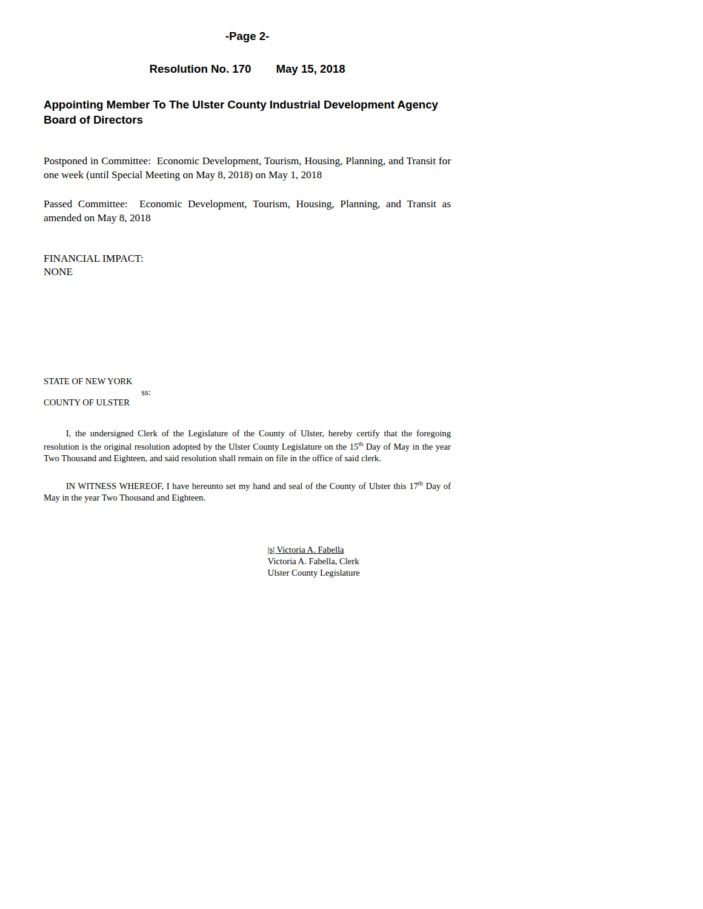-Page 2-
Resolution No. 170 May 15, 2018
Appointing Member To The Ulster County Industrial Development Agency Board of Directors
Postponed in Committee: Economic Development, Tourism, Housing, Planning, and Transit for one week (until Special Meeting on May 8, 2018) on May 1, 2018
Passed Committee: Economic Development, Tourism, Housing, Planning, and Transit as amended on May 8, 2018
FINANCIAL IMPACT:
NONE
STATE OF NEW YORK
ss:
COUNTY OF ULSTER
I, the undersigned Clerk of the Legislature of the County of Ulster, hereby certify that the foregoing resolution is the original resolution adopted by the Ulster County Legislature on the 15th Day of May in the year Two Thousand and Eighteen, and said resolution shall remain on file in the office of said clerk.
IN WITNESS WHEREOF, I have hereunto set my hand and seal of the County of Ulster this 17th Day of May in the year Two Thousand and Eighteen.
|s| Victoria A. Fabella
Victoria A. Fabella, Clerk
Ulster County Legislature